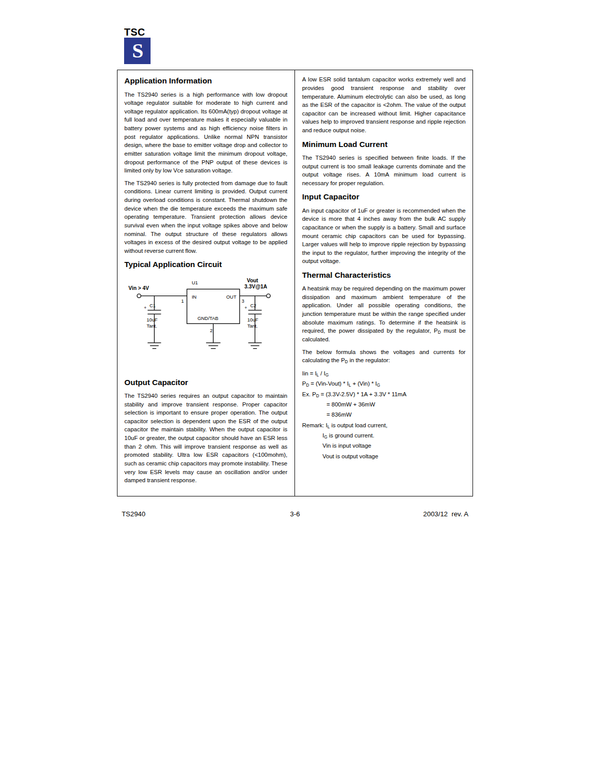TSC
S
Application Information
The TS2940 series is a high performance with low dropout voltage regulator suitable for moderate to high current and voltage regulator application. Its 600mA(typ) dropout voltage at full load and over temperature makes it especially valuable in battery power systems and as high efficiency noise filters in post regulator applications. Unlike normal NPN transistor design, where the base to emitter voltage drop and collector to emitter saturation voltage limit the minimum dropout voltage, dropout performance of the PNP output of these devices is limited only by low Vce saturation voltage.
The TS2940 series is fully protected from damage due to fault conditions. Linear current limiting is provided. Output current during overload conditions is constant. Thermal shutdown the device when the die temperature exceeds the maximum safe operating temperature. Transient protection allows device survival even when the input voltage spikes above and below nominal. The output structure of these regulators allows voltages in excess of the desired output voltage to be applied without reverse current flow.
Typical Application Circuit
Vin > 4V Vout 3.3V@1A U1 IN OUT GND/TAB 1 3 2 + C1 10uF Tant. + C2 10uF Tant.
Output Capacitor
The TS2940 series requires an output capacitor to maintain stability and improve transient response. Proper capacitor selection is important to ensure proper operation. The output capacitor selection is dependent upon the ESR of the output capacitor the maintain stability. When the output capacitor is 10uF or greater, the output capacitor should have an ESR less than 2 ohm. This will improve transient response as well as promoted stability. Ultra low ESR capacitors (<100mohm), such as ceramic chip capacitors may promote instability. These very low ESR levels may cause an oscillation and/or under damped transient response.
A low ESR solid tantalum capacitor works extremely well and provides good transient response and stability over temperature. Aluminum electrolytic can also be used, as long as the ESR of the capacitor is <2ohm. The value of the output capacitor can be increased without limit. Higher capacitance values help to improved transient response and ripple rejection and reduce output noise.
Minimum Load Current
The TS2940 series is specified between finite loads. If the output current is too small leakage currents dominate and the output voltage rises. A 10mA minimum load current is necessary for proper regulation.
Input Capacitor
An input capacitor of 1uF or greater is recommended when the device is more that 4 inches away from the bulk AC supply capacitance or when the supply is a battery. Small and surface mount ceramic chip capacitors can be used for bypassing. Larger values will help to improve ripple rejection by bypassing the input to the regulator, further improving the integrity of the output voltage.
Thermal Characteristics
A heatsink may be required depending on the maximum power dissipation and maximum ambient temperature of the application. Under all possible operating conditions, the junction temperature must be within the range specified under absolute maximum ratings. To determine if the heatsink is required, the power dissipated by the regulator, PD must be calculated.
The below formula shows the voltages and currents for calculating the PD in the regulator:
Iin = IL / IG
PD = (Vin-Vout) * IL + (Vin) * IG
Ex. PD = (3.3V-2.5V) * 1A + 3.3V * 11mA
= 800mW + 36mW
= 836mW
Remark: IL is output load current,
IG is ground current.
Vin is input voltage
Vout is output voltage
TS2940
3-6
2003/12 rev. A